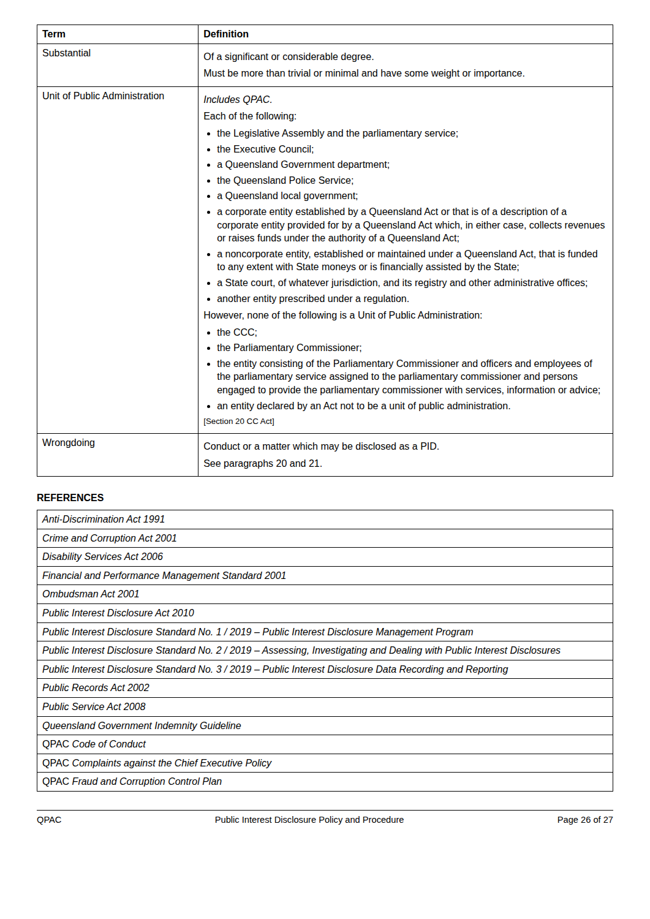| Term | Definition |
| --- | --- |
| Substantial | Of a significant or considerable degree. Must be more than trivial or minimal and have some weight or importance. |
| Unit of Public Administration | Includes QPAC. Each of the following: the Legislative Assembly and the parliamentary service; the Executive Council; a Queensland Government department; the Queensland Police Service; a Queensland local government; a corporate entity established by a Queensland Act or that is of a description of a corporate entity provided for by a Queensland Act which, in either case, collects revenues or raises funds under the authority of a Queensland Act; a noncorporate entity, established or maintained under a Queensland Act, that is funded to any extent with State moneys or is financially assisted by the State; a State court, of whatever jurisdiction, and its registry and other administrative offices; another entity prescribed under a regulation. However, none of the following is a Unit of Public Administration: the CCC; the Parliamentary Commissioner; the entity consisting of the Parliamentary Commissioner and officers and employees of the parliamentary service assigned to the parliamentary commissioner and persons engaged to provide the parliamentary commissioner with services, information or advice; an entity declared by an Act not to be a unit of public administration. [Section 20 CC Act] |
| Wrongdoing | Conduct or a matter which may be disclosed as a PID. See paragraphs 20 and 21. |
REFERENCES
| Anti-Discrimination Act 1991 |
| Crime and Corruption Act 2001 |
| Disability Services Act 2006 |
| Financial and Performance Management Standard 2001 |
| Ombudsman Act 2001 |
| Public Interest Disclosure Act 2010 |
| Public Interest Disclosure Standard No. 1 / 2019 – Public Interest Disclosure Management Program |
| Public Interest Disclosure Standard No. 2 / 2019 – Assessing, Investigating and Dealing with Public Interest Disclosures |
| Public Interest Disclosure Standard No. 3 / 2019 – Public Interest Disclosure Data Recording and Reporting |
| Public Records Act 2002 |
| Public Service Act 2008 |
| Queensland Government Indemnity Guideline |
| QPAC Code of Conduct |
| QPAC Complaints against the Chief Executive Policy |
| QPAC Fraud and Corruption Control Plan |
QPAC Public Interest Disclosure Policy and Procedure Page 26 of 27